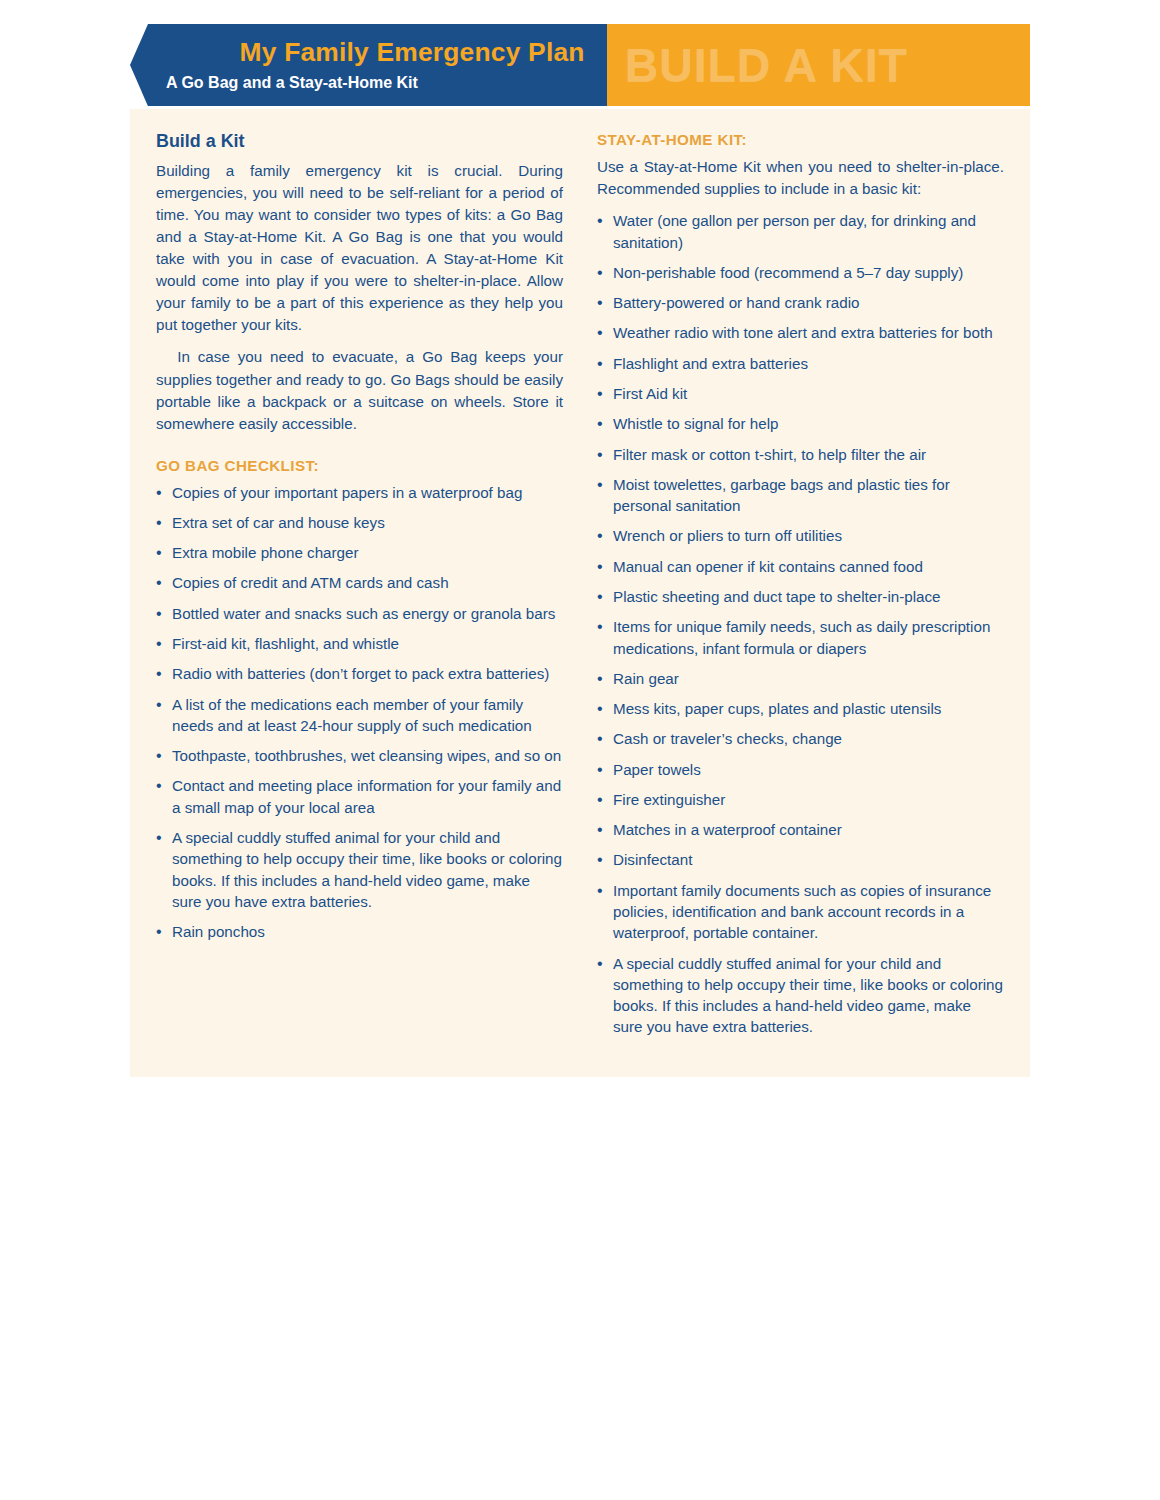My Family Emergency Plan
A Go Bag and a Stay-at-Home Kit
BUILD A KIT
Build a Kit
Building a family emergency kit is crucial. During emergencies, you will need to be self-reliant for a period of time. You may want to consider two types of kits: a Go Bag and a Stay-at-Home Kit. A Go Bag is one that you would take with you in case of evacuation. A Stay-at-Home Kit would come into play if you were to shelter-in-place. Allow your family to be a part of this experience as they help you put together your kits.
In case you need to evacuate, a Go Bag keeps your supplies together and ready to go. Go Bags should be easily portable like a backpack or a suitcase on wheels. Store it somewhere easily accessible.
Go Bag Checklist:
Copies of your important papers in a waterproof bag
Extra set of car and house keys
Extra mobile phone charger
Copies of credit and ATM cards and cash
Bottled water and snacks such as energy or granola bars
First-aid kit, flashlight, and whistle
Radio with batteries (don’t forget to pack extra batteries)
A list of the medications each member of your family needs and at least 24-hour supply of such medication
Toothpaste, toothbrushes, wet cleansing wipes, and so on
Contact and meeting place information for your family and a small map of your local area
A special cuddly stuffed animal for your child and something to help occupy their time, like books or coloring books. If this includes a hand-held video game, make sure you have extra batteries.
Rain ponchos
Stay-at-Home Kit:
Use a Stay-at-Home Kit when you need to shelter-in-place. Recommended supplies to include in a basic kit:
Water (one gallon per person per day, for drinking and sanitation)
Non-perishable food (recommend a 5–7 day supply)
Battery-powered or hand crank radio
Weather radio with tone alert and extra batteries for both
Flashlight and extra batteries
First Aid kit
Whistle to signal for help
Filter mask or cotton t-shirt, to help filter the air
Moist towelettes, garbage bags and plastic ties for personal sanitation
Wrench or pliers to turn off utilities
Manual can opener if kit contains canned food
Plastic sheeting and duct tape to shelter-in-place
Items for unique family needs, such as daily prescription medications, infant formula or diapers
Rain gear
Mess kits, paper cups, plates and plastic utensils
Cash or traveler’s checks, change
Paper towels
Fire extinguisher
Matches in a waterproof container
Disinfectant
Important family documents such as copies of insurance policies, identification and bank account records in a waterproof, portable container.
A special cuddly stuffed animal for your child and something to help occupy their time, like books or coloring books. If this includes a hand-held video game, make sure you have extra batteries.